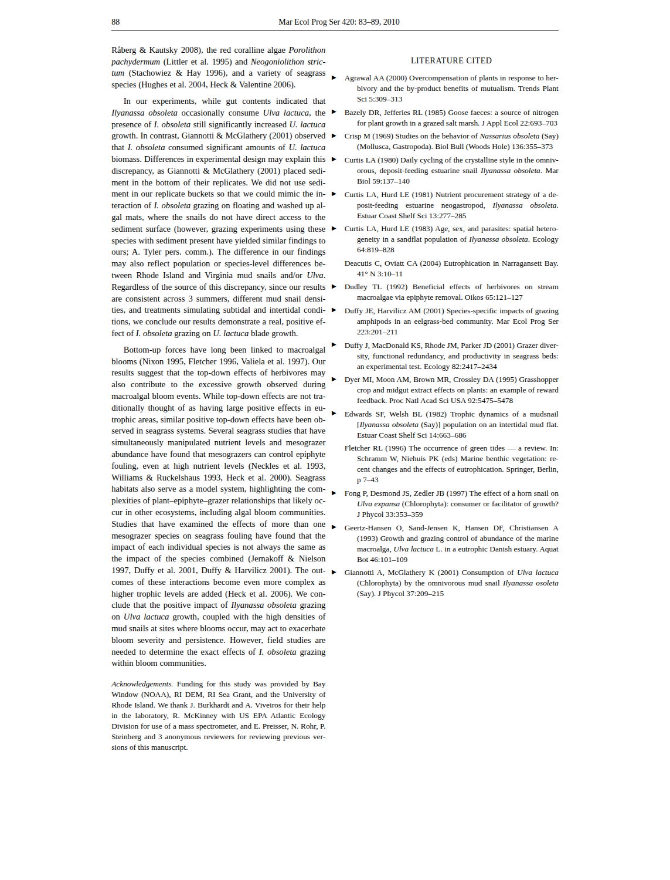88 Mar Ecol Prog Ser 420: 83–89, 2010
Råberg & Kautsky 2008), the red coralline algae Porolithon pachydermum (Littler et al. 1995) and Neogoniolithon strictum (Stachowiez & Hay 1996), and a variety of seagrass species (Hughes et al. 2004, Heck & Valentine 2006).
In our experiments, while gut contents indicated that Ilyanassa obsoleta occasionally consume Ulva lactuca, the presence of I. obsoleta still significantly increased U. lactuca growth. In contrast, Giannotti & McGlathery (2001) observed that I. obsoleta consumed significant amounts of U. lactuca biomass. Differences in experimental design may explain this discrepancy, as Giannotti & McGlathery (2001) placed sediment in the bottom of their replicates. We did not use sediment in our replicate buckets so that we could mimic the interaction of I. obsoleta grazing on floating and washed up algal mats, where the snails do not have direct access to the sediment surface (however, grazing experiments using these species with sediment present have yielded similar findings to ours; A. Tyler pers. comm.). The difference in our findings may also reflect population or species-level differences between Rhode Island and Virginia mud snails and/or Ulva. Regardless of the source of this discrepancy, since our results are consistent across 3 summers, different mud snail densities, and treatments simulating subtidal and intertidal conditions, we conclude our results demonstrate a real, positive effect of I. obsoleta grazing on U. lactuca blade growth.
Bottom-up forces have long been linked to macroalgal blooms (Nixon 1995, Fletcher 1996, Valiela et al. 1997). Our results suggest that the top-down effects of herbivores may also contribute to the excessive growth observed during macroalgal bloom events. While top-down effects are not traditionally thought of as having large positive effects in eutrophic areas, similar positive top-down effects have been observed in seagrass systems. Several seagrass studies that have simultaneously manipulated nutrient levels and mesograzer abundance have found that mesograzers can control epiphyte fouling, even at high nutrient levels (Neckles et al. 1993, Williams & Ruckelshaus 1993, Heck et al. 2000). Seagrass habitats also serve as a model system, highlighting the complexities of plant–epiphyte–grazer relationships that likely occur in other ecosystems, including algal bloom communities. Studies that have examined the effects of more than one mesograzer species on seagrass fouling have found that the impact of each individual species is not always the same as the impact of the species combined (Jernakoff & Nielson 1997, Duffy et al. 2001, Duffy & Harvilicz 2001). The outcomes of these interactions become even more complex as higher trophic levels are added (Heck et al. 2006). We conclude that the positive impact of Ilyanassa obsoleta grazing on Ulva lactuca growth, coupled with the high densities of mud snails at sites where blooms occur, may act to exacerbate bloom severity and persistence. However, field studies are needed to determine the exact effects of I. obsoleta grazing within bloom communities.
Acknowledgements. Funding for this study was provided by Bay Window (NOAA), RI DEM, RI Sea Grant, and the University of Rhode Island. We thank J. Burkhardt and A. Viveiros for their help in the laboratory, R. McKinney with US EPA Atlantic Ecology Division for use of a mass spectrometer, and E. Preisser, N. Rohr, P. Steinberg and 3 anonymous reviewers for reviewing previous versions of this manuscript.
LITERATURE CITED
Agrawal AA (2000) Overcompensation of plants in response to herbivory and the by-product benefits of mutualism. Trends Plant Sci 5:309–313
Bazely DR, Jefferies RL (1985) Goose faeces: a source of nitrogen for plant growth in a grazed salt marsh. J Appl Ecol 22:693–703
Crisp M (1969) Studies on the behavior of Nassarius obsoleta (Say) (Mollusca, Gastropoda). Biol Bull (Woods Hole) 136:355–373
Curtis LA (1980) Daily cycling of the crystalline style in the omnivorous, deposit-feeding estuarine snail Ilyanassa obsoleta. Mar Biol 59:137–140
Curtis LA, Hurd LE (1981) Nutrient procurement strategy of a deposit-feeding estuarine neogastropod, Ilyanassa obsoleta. Estuar Coast Shelf Sci 13:277–285
Curtis LA, Hurd LE (1983) Age, sex, and parasites: spatial heterogeneity in a sandflat population of Ilyanassa obsoleta. Ecology 64:819–828
Deacutis C, Oviatt CA (2004) Eutrophication in Narragansett Bay. 41° N 3:10–11
Dudley TL (1992) Beneficial effects of herbivores on stream macroalgae via epiphyte removal. Oikos 65:121–127
Duffy JE, Harvilicz AM (2001) Species-specific impacts of grazing amphipods in an eelgrass-bed community. Mar Ecol Prog Ser 223:201–211
Duffy J, MacDonald KS, Rhode JM, Parker JD (2001) Grazer diversity, functional redundancy, and productivity in seagrass beds: an experimental test. Ecology 82:2417–2434
Dyer MI, Moon AM, Brown MR, Crossley DA (1995) Grasshopper crop and midgut extract effects on plants: an example of reward feedback. Proc Natl Acad Sci USA 92:5475–5478
Edwards SF, Welsh BL (1982) Trophic dynamics of a mudsnail [Ilyanassa obsoleta (Say)] population on an intertidal mud flat. Estuar Coast Shelf Sci 14:663–686
Fletcher RL (1996) The occurrence of green tides — a review. In: Schramm W, Niehuis PK (eds) Marine benthic vegetation: recent changes and the effects of eutrophication. Springer, Berlin, p 7–43
Fong P, Desmond JS, Zedler JB (1997) The effect of a horn snail on Ulva expansa (Chlorophyta): consumer or facilitator of growth? J Phycol 33:353–359
Geertz-Hansen O, Sand-Jensen K, Hansen DF, Christiansen A (1993) Growth and grazing control of abundance of the marine macroalga, Ulva lactuca L. in a eutrophic Danish estuary. Aquat Bot 46:101–109
Giannotti A, McGlathery K (2001) Consumption of Ulva lactuca (Chlorophyta) by the omnivorous mud snail Ilyanassa osoleta (Say). J Phycol 37:209–215